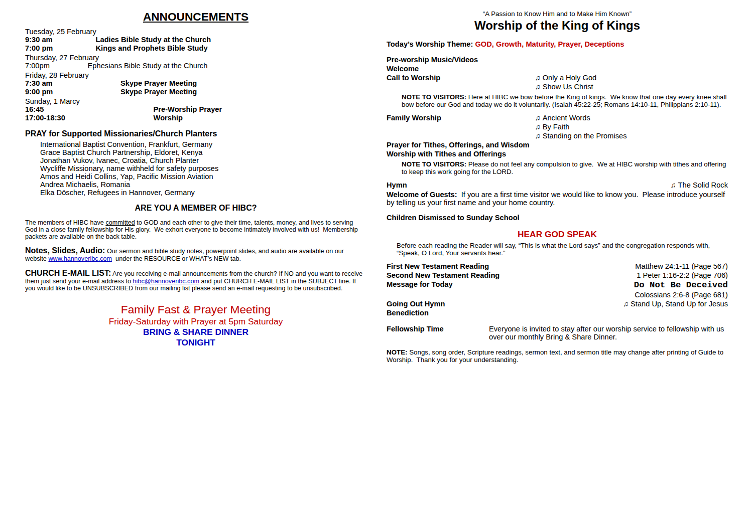ANNOUNCEMENTS
Tuesday, 25 February
| 9:30 am | Ladies Bible Study at the Church |
| 7:00 pm | Kings and Prophets Bible Study |
Thursday, 27 February
| 7:00pm | Ephesians Bible Study at the Church |
Friday, 28 February
| 7:30 am | Skype Prayer Meeting |
| 9:00 pm | Skype Prayer Meeting |
Sunday, 1 Marcy
| 16:45 | Pre-Worship Prayer |
| 17:00-18:30 | Worship |
PRAY for Supported Missionaries/Church Planters
International Baptist Convention, Frankfurt, Germany
Grace Baptist Church Partnership, Eldoret, Kenya
Jonathan Vukov, Ivanec, Croatia, Church Planter
Wycliffe Missionary, name withheld for safety purposes
Amos and Heidi Collins, Yap, Pacific Mission Aviation
Andrea Michaelis, Romania
Elka Döscher, Refugees in Hannover, Germany
ARE YOU A MEMBER OF HIBC?
The members of HIBC have committed to GOD and each other to give their time, talents, money, and lives to serving God in a close family fellowship for His glory. We exhort everyone to become intimately involved with us! Membership packets are available on the back table.
Notes, Slides, Audio: Our sermon and bible study notes, powerpoint slides, and audio are available on our website www.hannoveribc.com under the RESOURCE or WHAT’s NEW tab.
CHURCH E-MAIL LIST: Are you receiving e-mail announcements from the church? If NO and you want to receive them just send your e-mail address to hibc@hannoveribc.com and put CHURCH E-MAIL LIST in the SUBJECT line. If you would like to be UNSUBSCRIBED from our mailing list please send an e-mail requesting to be unsubscribed.
Family Fast & Prayer Meeting
Friday-Saturday with Prayer at 5pm Saturday
BRING & SHARE DINNER
TONIGHT
“A Passion to Know Him and to Make Him Known”
Worship of the King of Kings
Today’s Worship Theme: GOD, Growth, Maturity, Prayer, Deceptions
| Pre-worship Music/Videos | |
| Welcome | |
| Call to Worship | Only a Holy God |
| | Show Us Christ |
NOTE TO VISITORS: Here at HIBC we bow before the King of kings. We know that one day every knee shall bow before our God and today we do it voluntarily. (Isaiah 45:22-25; Romans 14:10-11, Philippians 2:10-11).
| Family Worship | Ancient Words |
| | By Faith |
| | Standing on the Promises |
| Prayer for Tithes, Offerings, and Wisdom |
| Worship with Tithes and Offerings |
NOTE TO VISITORS: Please do not feel any compulsion to give. We at HIBC worship with tithes and offering to keep this work going for the LORD.
| Hymn | The Solid Rock |
Welcome of Guests: If you are a first time visitor we would like to know you. Please introduce yourself by telling us your first name and your home country.
Children Dismissed to Sunday School
HEAR GOD SPEAK
Before each reading the Reader will say, “This is what the Lord says” and the congregation responds with, “Speak, O Lord, Your servants hear.”
| First New Testament Reading | Matthew 24:1-11 (Page 567) |
| Second New Testament Reading | 1 Peter 1:16-2:2 (Page 706) |
| Message for Today | Do Not Be Deceived |
| | Colossians 2:6-8 (Page 681) |
| Going Out Hymn | Stand Up, Stand Up for Jesus |
| Benediction | |
| Fellowship Time | Everyone is invited to stay after our worship service to fellowship with us over our monthly Bring & Share Dinner. |
NOTE: Songs, song order, Scripture readings, sermon text, and sermon title may change after printing of Guide to Worship. Thank you for your understanding.